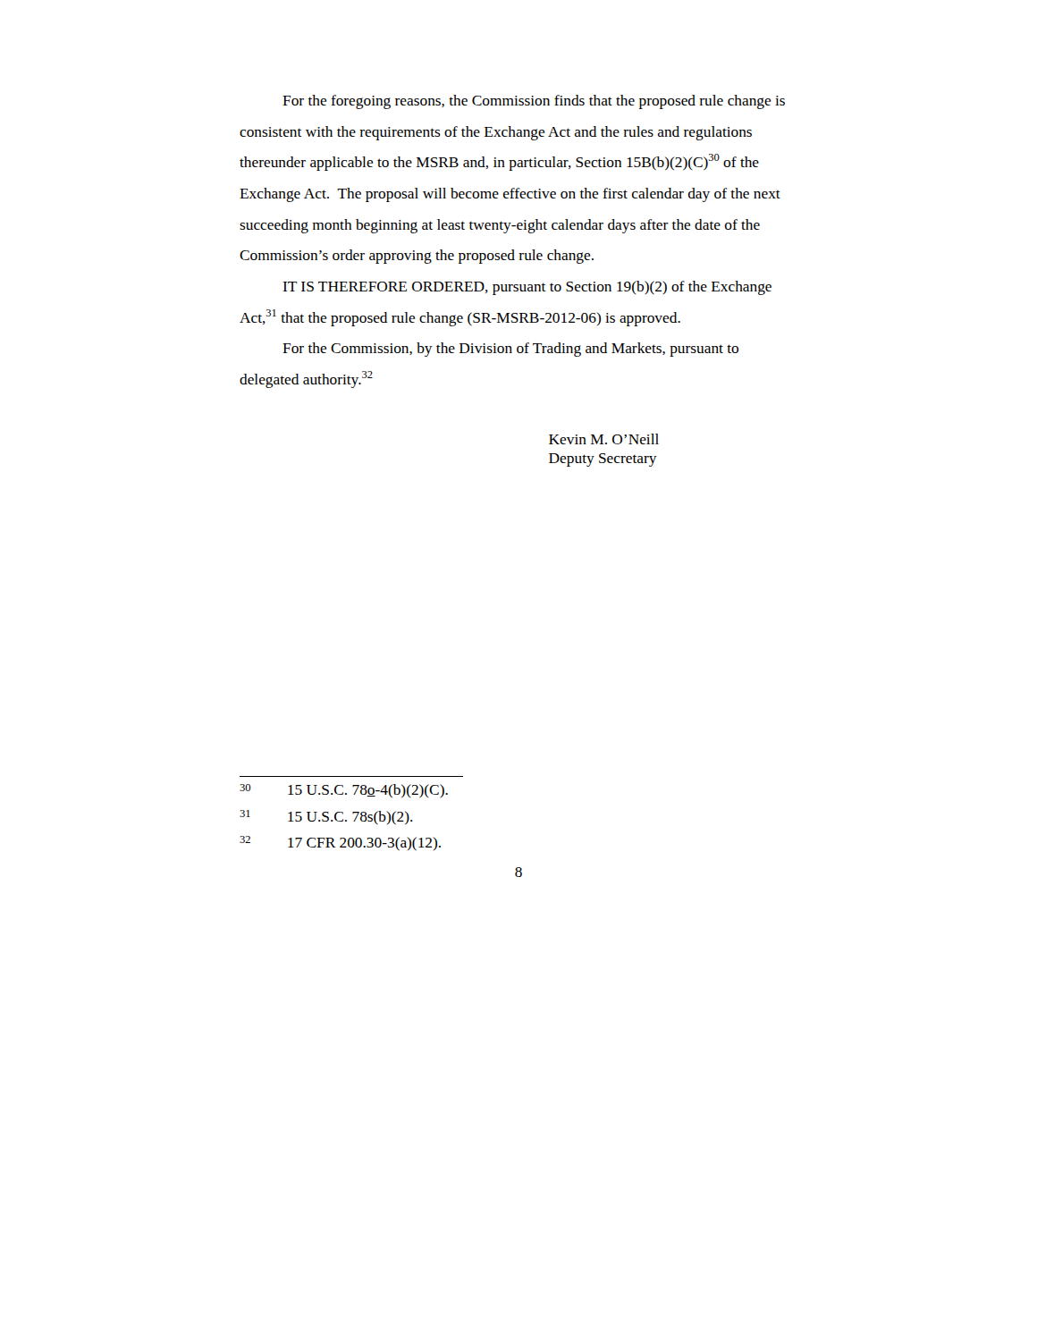For the foregoing reasons, the Commission finds that the proposed rule change is consistent with the requirements of the Exchange Act and the rules and regulations thereunder applicable to the MSRB and, in particular, Section 15B(b)(2)(C)30 of the Exchange Act. The proposal will become effective on the first calendar day of the next succeeding month beginning at least twenty-eight calendar days after the date of the Commission’s order approving the proposed rule change.
IT IS THEREFORE ORDERED, pursuant to Section 19(b)(2) of the Exchange Act,31 that the proposed rule change (SR-MSRB-2012-06) is approved.
For the Commission, by the Division of Trading and Markets, pursuant to delegated authority.32
Kevin M. O’Neill
Deputy Secretary
30
15 U.S.C. 78o-4(b)(2)(C).
31
15 U.S.C. 78s(b)(2).
32
17 CFR 200.30-3(a)(12).
8